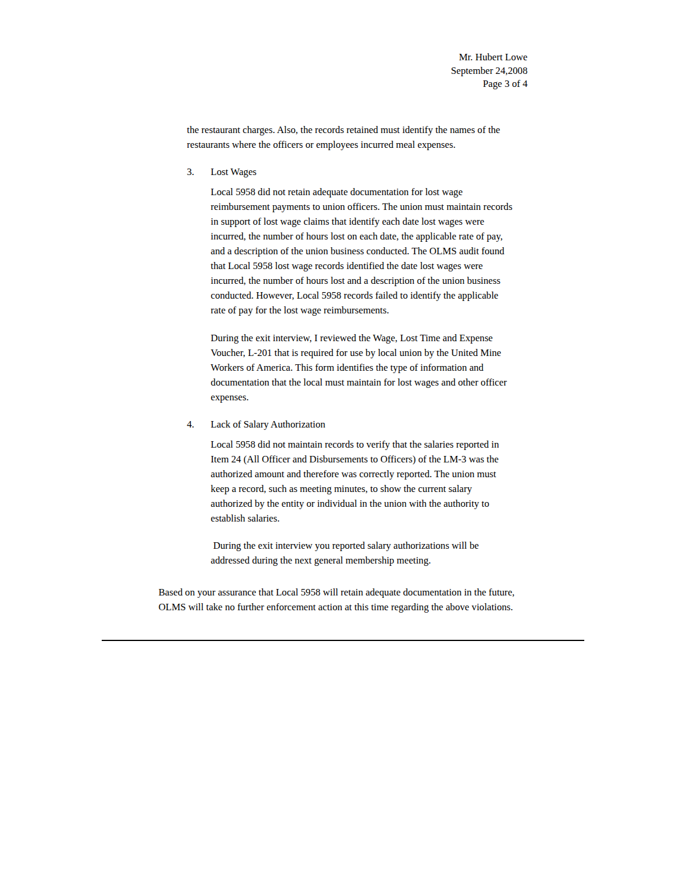Mr. Hubert Lowe
September 24,2008
Page 3 of 4
the restaurant charges. Also, the records retained must identify the names of the restaurants where the officers or employees incurred meal expenses.
3.
Lost Wages
Local 5958 did not retain adequate documentation for lost wage reimbursement payments to union officers. The union must maintain records in support of lost wage claims that identify each date lost wages were incurred, the number of hours lost on each date, the applicable rate of pay, and a description of the union business conducted. The OLMS audit found that Local 5958 lost wage records identified the date lost wages were incurred, the number of hours lost and a description of the union business conducted. However, Local 5958 records failed to identify the applicable rate of pay for the lost wage reimbursements.
During the exit interview, I reviewed the Wage, Lost Time and Expense Voucher, L-201 that is required for use by local union by the United Mine Workers of America. This form identifies the type of information and documentation that the local must maintain for lost wages and other officer expenses.
4.
Lack of Salary Authorization
Local 5958 did not maintain records to verify that the salaries reported in Item 24 (All Officer and Disbursements to Officers) of the LM-3 was the authorized amount and therefore was correctly reported. The union must keep a record, such as meeting minutes, to show the current salary authorized by the entity or individual in the union with the authority to establish salaries.
During the exit interview you reported salary authorizations will be addressed during the next general membership meeting.
Based on your assurance that Local 5958 will retain adequate documentation in the future, OLMS will take no further enforcement action at this time regarding the above violations.